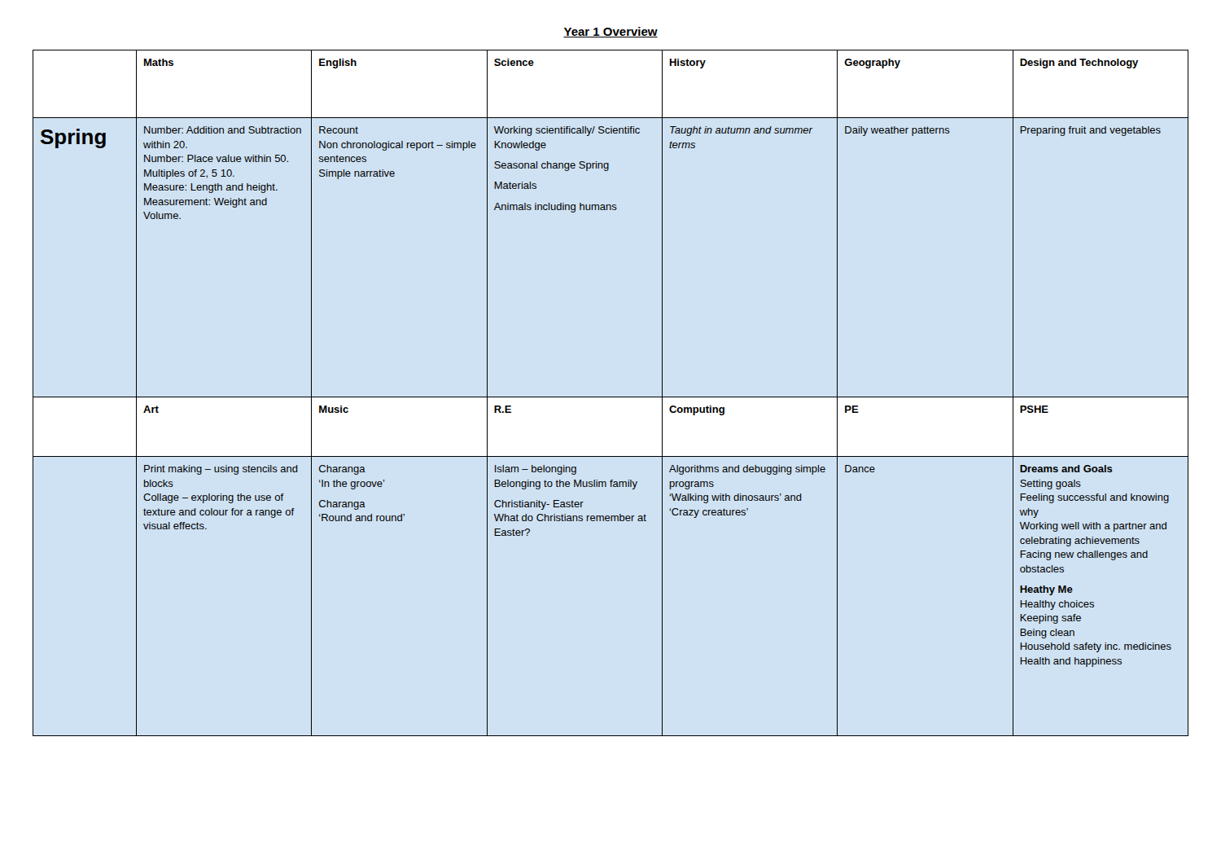Year 1 Overview
| | Maths | English | Science | History | Geography | Design and Technology |
| --- | --- | --- | --- | --- | --- | --- |
| Spring | Number: Addition and Subtraction within 20. Number: Place value within 50. Multiples of 2, 5 10. Measure: Length and height. Measurement: Weight and Volume. | Recount Non chronological report – simple sentences Simple narrative | Working scientifically/ Scientific Knowledge Seasonal change Spring Materials Animals including humans | Taught in autumn and summer terms | Daily weather patterns | Preparing fruit and vegetables |
| | Art | Music | R.E | Computing | PE | PSHE |
| | Print making – using stencils and blocks Collage – exploring the use of texture and colour for a range of visual effects. | Charanga ‘In the groove’ Charanga ‘Round and round’ | Islam – belonging Belonging to the Muslim family Christianity- Easter What do Christians remember at Easter? | Algorithms and debugging simple programs ‘Walking with dinosaurs’ and ‘Crazy creatures’ | Dance | Dreams and Goals Setting goals Feeling successful and knowing why Working well with a partner and celebrating achievements Facing new challenges and obstacles Heathy Me Healthy choices Keeping safe Being clean Household safety inc. medicines Health and happiness |